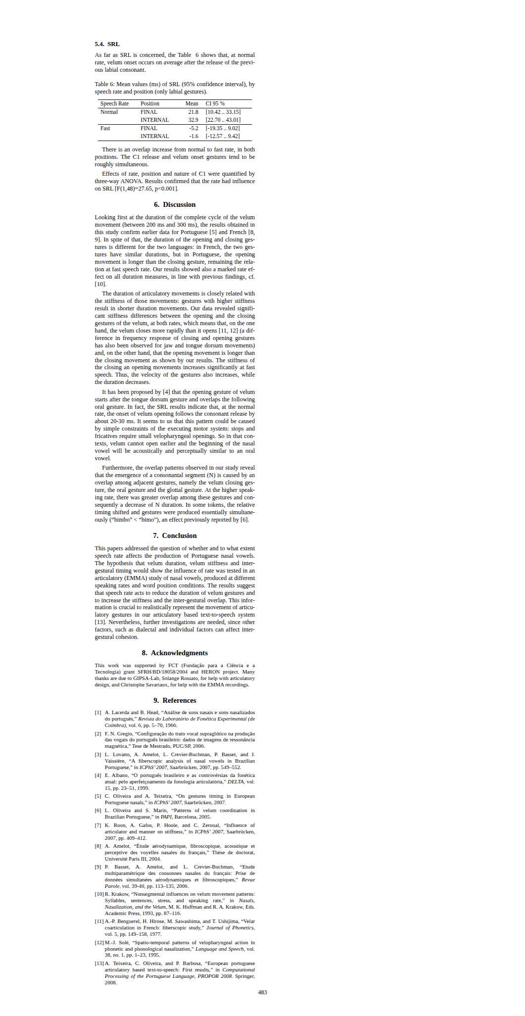5.4. SRL
As far as SRL is concerned, the Table 6 shows that, at normal rate, velum onset occurs on average after the release of the previous labial consonant.
Table 6: Mean values (ms) of SRL (95% confidence interval), by speech rate and position (only labial gestures).
| Speech Rate | Position | Mean | CI 95 % |
| --- | --- | --- | --- |
| Normal | FINAL | 21.8 | [10.42 .. 33.15] |
| | INTERNAL | 32.9 | [22.70 .. 43.01] |
| Fast | FINAL | -5.2 | [-19.35 .. 9.02] |
| | INTERNAL | -1.6 | [-12.57 .. 9.42] |
There is an overlap increase from normal to fast rate, in both positions. The C1 release and velum onset gestures tend to be roughly simultaneous.
Effects of rate, position and nature of C1 were quantified by three-way ANOVA. Results confirmed that the rate had influence on SRL [F(1,48)=27.65, p<0.001].
6. Discussion
Looking first at the duration of the complete cycle of the velum movement (between 200 ms and 300 ms), the results obtained in this study confirm earlier data for Portuguese [5] and French [8, 9]. In spite of that, the duration of the opening and closing gestures is different for the two languages: in French, the two gestures have similar durations, but in Portuguese, the opening movement is longer than the closing gesture, remaining the relation at fast speech rate. Our results showed also a marked rate effect on all duration measures, in line with previous findings, cf. [10].
The duration of articulatory movements is closely related with the stiffness of those movements: gestures with higher stiffness result in shorter duration movements. Our data revealed significant stiffness differences between the opening and the closing gestures of the velum, at both rates, which means that, on the one hand, the velum closes more rapidly than it opens [11, 12] (a difference in frequency response of closing and opening gestures has also been observed for jaw and tongue dorsum movements) and, on the other hand, that the opening movement is longer than the closing movement as shown by our results. The stiffness of the closing an opening movements increases significantly at fast speech. Thus, the velocity of the gestures also increases, while the duration decreases.
It has been proposed by [4] that the opening gesture of velum starts after the tongue dorsum gesture and overlaps the following oral gesture. In fact, the SRL results indicate that, at the normal rate, the onset of velum opening follows the consonant release by about 20-30 ms. It seems to us that this pattern could be caused by simple constraints of the executing motor system: stops and fricatives require small velopharyngeal openings. So in that contexts, velum cannot open earlier and the beginning of the nasal vowel will be acoustically and perceptually similar to an oral vowel.
Furthermore, the overlap patterns observed in our study reveal that the emergence of a consonantal segment (N) is caused by an overlap among adjacent gestures, namely the velum closing gesture, the oral gesture and the glottal gesture. At the higher speaking rate, there was greater overlap among these gestures and consequently a decrease of N duration. In some tokens, the relative timing shifted and gestures were produced essentially simultaneously (“bimbo” < “bimo”), an effect previously reported by [6].
7. Conclusion
This papers addressed the question of whether and to what extent speech rate affects the production of Portuguese nasal vowels. The hypothesis that velum duration, velum stiffness and inter-gestural timing would show the influence of rate was tested in an articulatory (EMMA) study of nasal vowels, produced at different speaking rates and word position conditions. The results suggest that speech rate acts to reduce the duration of velum gestures and to increase the stiffness and the inter-gestural overlap. This information is crucial to realistically represent the movement of articulatory gestures in our articulatory based text-to-speech system [13]. Nevertheless, further investigations are needed, since other factors, such as dialectal and individual factors can affect inter-gestural cohesion.
8. Acknowledgments
This work was supported by FCT (Fundação para a Ciência e a Tecnologia) grant SFRH/BD/18058/2004 and HERON project. Many thanks are due to GIPSA-Lab, Solange Rossato, for help with articulatory design, and Christophe Savariaux, for help with the EMMA recordings.
9. References
A. Lacerda and B. Head, “Análise de sons nasais e sons nasalizados do português,” Revista do Laboratório de Fonética Experimental (de Coimbra), vol. 6, pp. 5–70, 1966.
F. N. Gregio, “Configuração do trato vocal supraglótico na produção das vogais do português brasileiro: dados de imagens de ressonância magnética,” Tese de Mestrado, PUC/SP, 2006.
L. Lovatto, A. Amelot, L. Crevier-Buchman, P. Basset, and J. Vaissière, “A fiberscopic analysis of nasal vowels in Brazilian Portuguese,” in ICPhS’ 2007, Saarbrücken, 2007, pp. 549–552.
E. Albano, “O português brasileiro e as controvérsias da fonética atual: pelo aperfeiçoamento da fonologia articulatória,” DELTA, vol. 15, pp. 23–51, 1999.
C. Oliveira and A. Teixeira, “On gestures timing in European Portuguese nasals,” in ICPhS’ 2007, Saarbrücken, 2007.
L. Oliveira and S. Marin, “Patterns of velum coordination in Brazilian Portuguese,” in PAPI, Barcelona, 2005.
K. Roon, A. Gafos, P. Hoole, and C. Zeroual, “Influence of articulator and manner on stiffness,” in ICPhS’ 2007, Saarbrücken, 2007, pp. 409–412.
A. Amelot, “Étude aérodynamique, fibroscopique, acoustique et perceptive des voyelles nasales du français,” Thèse de doctorat, Université Paris III, 2004.
P. Basset, A. Amelot, and L. Crevier-Buchman, “Etude multiparamétrique des consonnes nasales du français: Prise de données simultanées aérodynamiques et fibroscopiques,” Revue Parole, vol. 39-40, pp. 113–135, 2006.
R. Krakow, “Nonsegmental influences on velum movement patterns: Syllables, sentences, stress, and speaking rate,” in Nasals, Nasalization, and the Velum, M. K. Huffman and R. A. Krakow, Eds. Academic Press, 1993, pp. 87–116.
A.-P. Benguerel, H. Hirose, M. Sawashima, and T. Ushijima, “Velar coarticulation in French: fiberscopic study,” Journal of Phonetics, vol. 5, pp. 149–158, 1977.
M.-J. Solé, “Spatio-temporal patterns of velopharyngeal action in phonetic and phonological nasalization,” Language and Speech, vol. 38, no. 1, pp. 1–23, 1995.
A. Teixeira, C. Oliveira, and P. Barbosa, “European portuguese articulatory based text-to-speech: First results,” in Computational Processing of the Portuguese Language, PROPOR 2008. Springer, 2008.
483